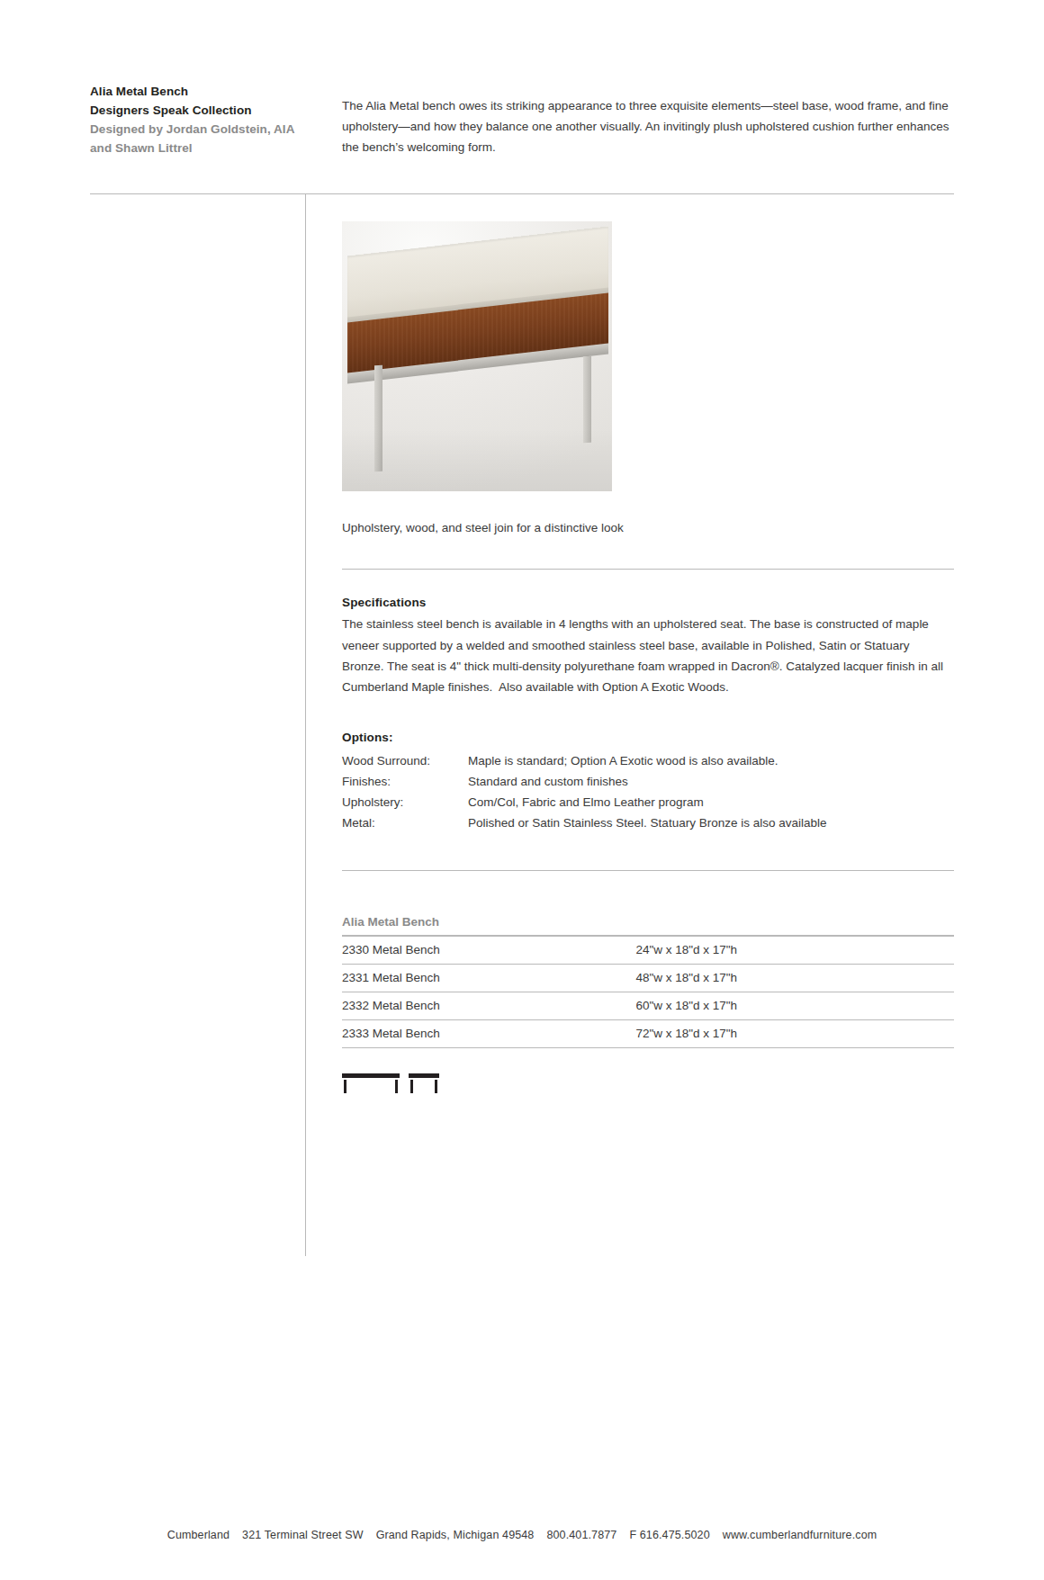Alia Metal Bench
Designers Speak Collection
Designed by Jordan Goldstein, AIA and Shawn Littrel
The Alia Metal bench owes its striking appearance to three exquisite elements—steel base, wood frame, and fine upholstery—and how they balance one another visually. An invitingly plush upholstered cushion further enhances the bench’s welcoming form.
Upholstery, wood, and steel join for a distinctive look
Specifications
The stainless steel bench is available in 4 lengths with an upholstered seat. The base is constructed of maple veneer supported by a welded and smoothed stainless steel base, available in Polished, Satin or Statuary Bronze. The seat is 4" thick multi-density polyurethane foam wrapped in Dacron®. Catalyzed lacquer finish in all Cumberland Maple finishes. Also available with Option A Exotic Woods.
Options:
| Wood Surround: | Maple is standard; Option A Exotic wood is also available. |
| Finishes: | Standard and custom finishes |
| Upholstery: | Com/Col, Fabric and Elmo Leather program |
| Metal: | Polished or Satin Stainless Steel. Statuary Bronze is also available |
Alia Metal Bench
| Model | Dimensions |
| --- | --- |
| 2330 Metal Bench | 24"w x 18"d x 17"h |
| 2331 Metal Bench | 48"w x 18"d x 17"h |
| 2332 Metal Bench | 60"w x 18"d x 17"h |
| 2333 Metal Bench | 72"w x 18"d x 17"h |
Cumberland 321 Terminal Street SW Grand Rapids, Michigan 49548 800.401.7877 F 616.475.5020 www.cumberlandfurniture.com